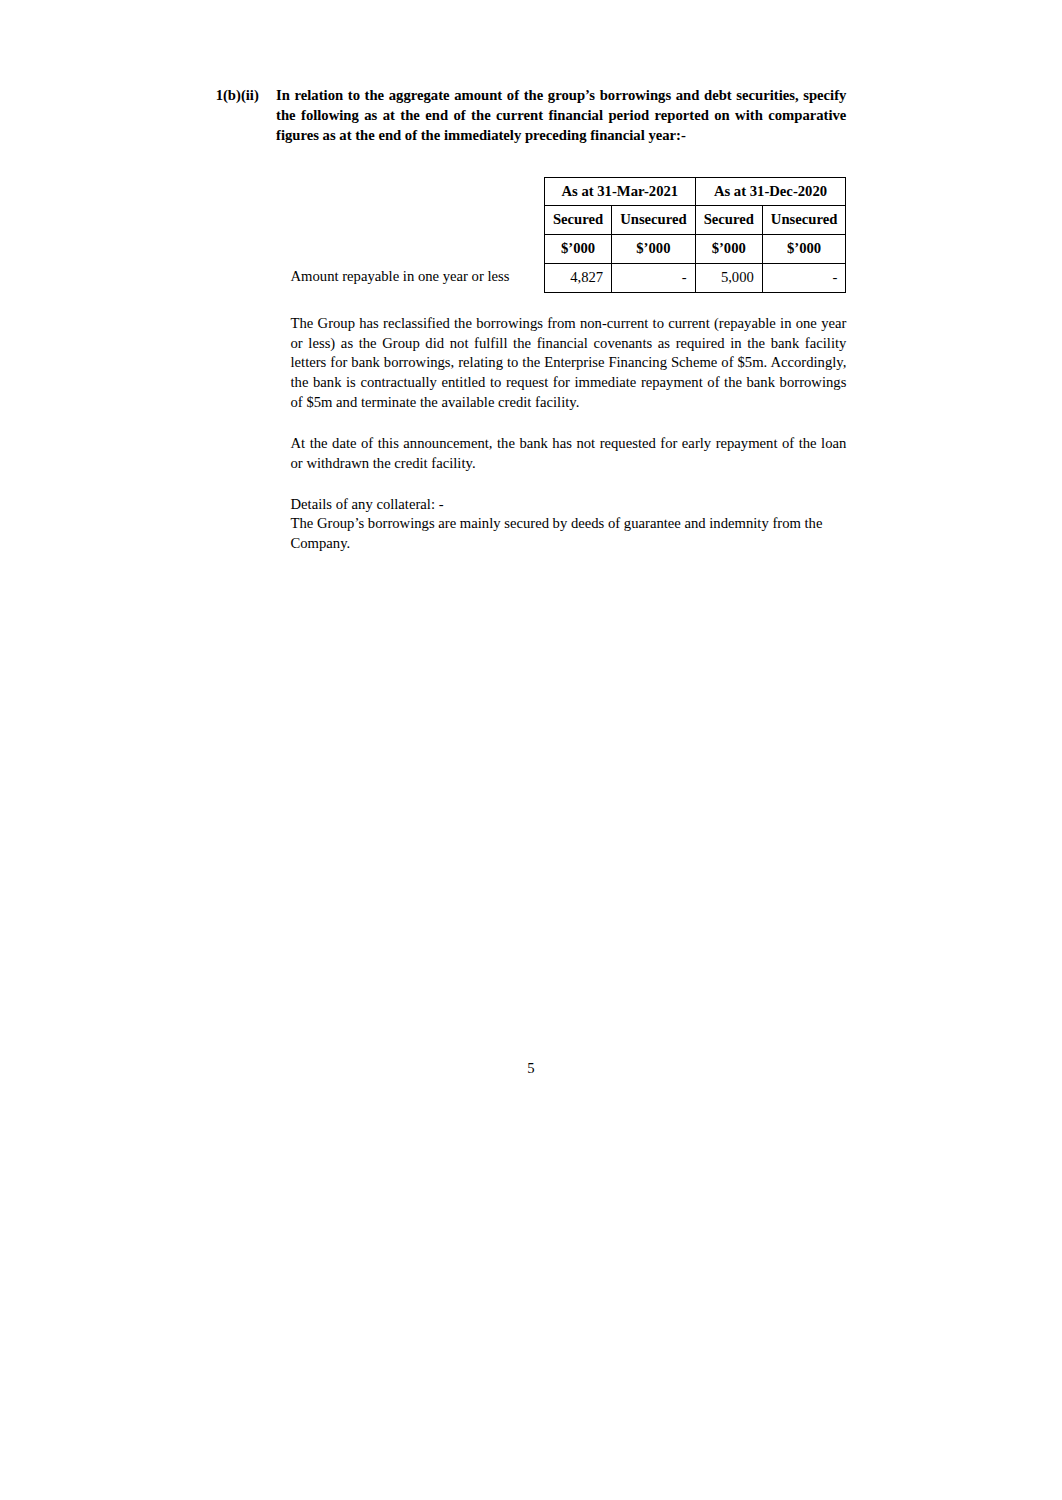1(b)(ii)
In relation to the aggregate amount of the group’s borrowings and debt securities, specify the following as at the end of the current financial period reported on with comparative figures as at the end of the immediately preceding financial year:-
| Amount repayable in one year or less | / As at 31-Mar-2021 / As at 31-Dec-2020 / / --- / --- / / Secured / Unsecured / Secured / Unsecured / / $’000 / $’000 / $’000 / $’000 / / 4,827 / - / 5,000 / - / |
The Group has reclassified the borrowings from non-current to current (repayable in one year or less) as the Group did not fulfill the financial covenants as required in the bank facility letters for bank borrowings, relating to the Enterprise Financing Scheme of $5m. Accordingly, the bank is contractually entitled to request for immediate repayment of the bank borrowings of $5m and terminate the available credit facility.
At the date of this announcement, the bank has not requested for early repayment of the loan or withdrawn the credit facility.
Details of any collateral: -
The Group’s borrowings are mainly secured by deeds of guarantee and indemnity from the Company.
5